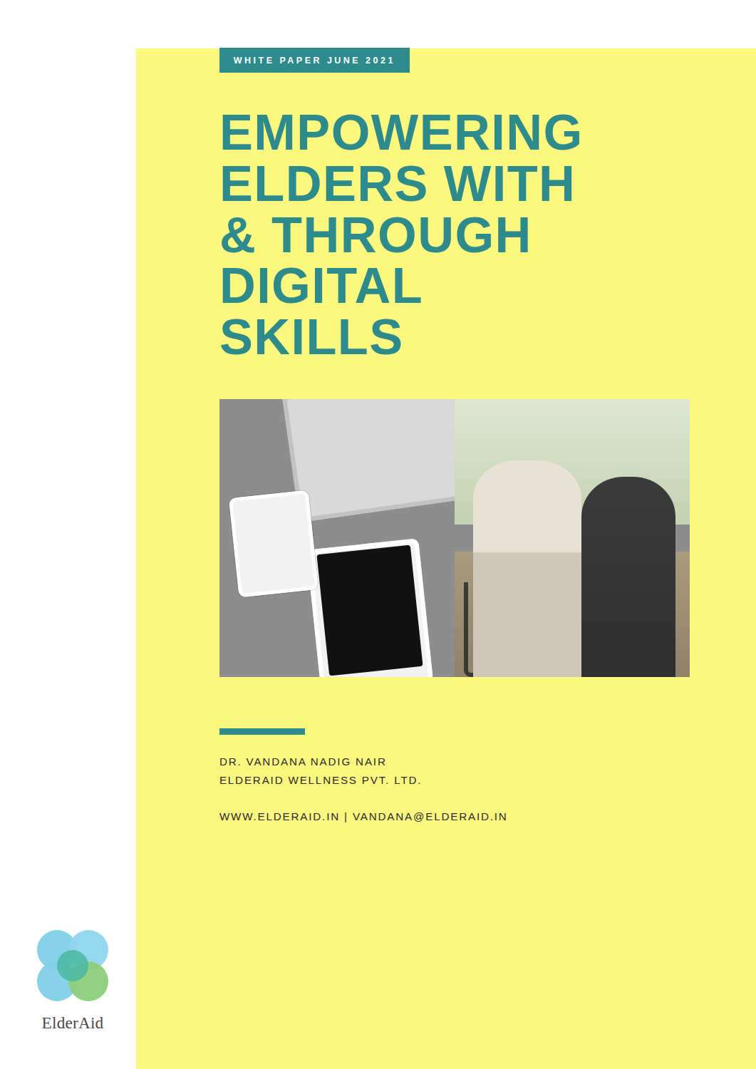White Paper June 2021
Empowering Elders With & Through Digital Skills
Dr. Vandana Nadig Nair
ElderAid Wellness Pvt. Ltd.
www.elderaid.in | vandana@elderaid.in
ElderAid